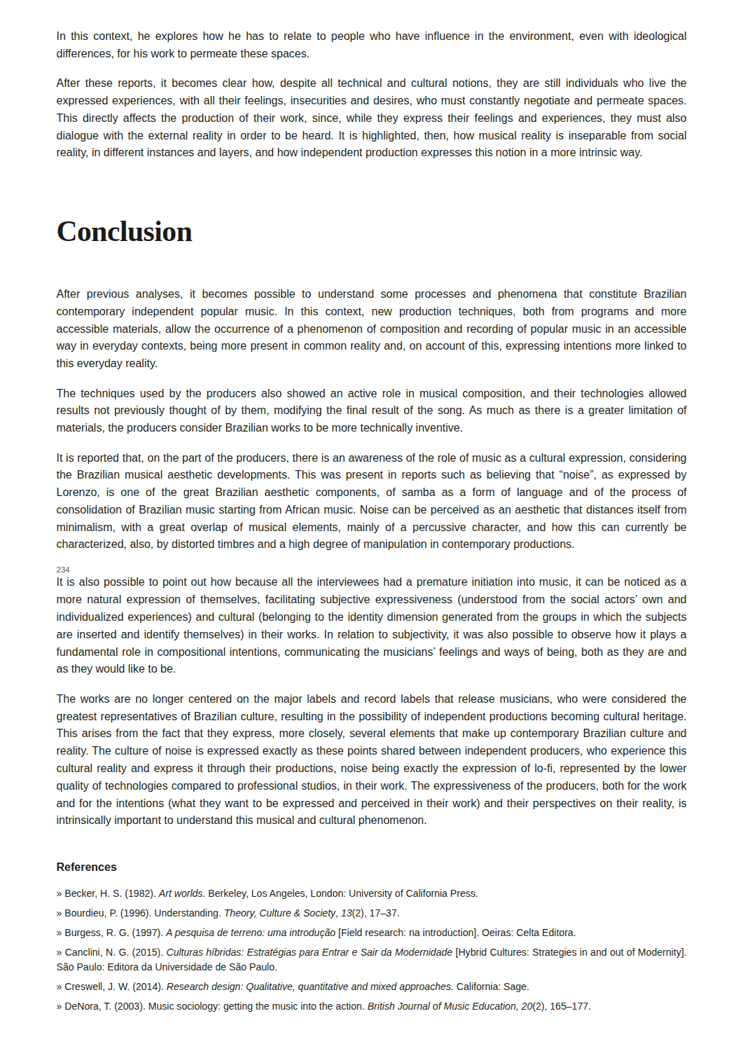In this context, he explores how he has to relate to people who have influence in the environment, even with ideological differences, for his work to permeate these spaces.
After these reports, it becomes clear how, despite all technical and cultural notions, they are still individuals who live the expressed experiences, with all their feelings, insecurities and desires, who must constantly negotiate and permeate spaces. This directly affects the production of their work, since, while they express their feelings and experiences, they must also dialogue with the external reality in order to be heard. It is highlighted, then, how musical reality is inseparable from social reality, in different instances and layers, and how independent production expresses this notion in a more intrinsic way.
Conclusion
After previous analyses, it becomes possible to understand some processes and phenomena that constitute Brazilian contemporary independent popular music. In this context, new production techniques, both from programs and more accessible materials, allow the occurrence of a phenomenon of composition and recording of popular music in an accessible way in everyday contexts, being more present in common reality and, on account of this, expressing intentions more linked to this everyday reality.
The techniques used by the producers also showed an active role in musical composition, and their technologies allowed results not previously thought of by them, modifying the final result of the song. As much as there is a greater limitation of materials, the producers consider Brazilian works to be more technically inventive.
It is reported that, on the part of the producers, there is an awareness of the role of music as a cultural expression, considering the Brazilian musical aesthetic developments. This was present in reports such as believing that “noise”, as expressed by Lorenzo, is one of the great Brazilian aesthetic components, of samba as a form of language and of the process of consolidation of Brazilian music starting from African music. Noise can be perceived as an aesthetic that distances itself from minimalism, with a great overlap of musical elements, mainly of a percussive character, and how this can currently be characterized, also, by distorted timbres and a high degree of manipulation in contemporary productions.
234
It is also possible to point out how because all the interviewees had a premature initiation into music, it can be noticed as a more natural expression of themselves, facilitating subjective expressiveness (understood from the social actors’ own and individualized experiences) and cultural (belonging to the identity dimension generated from the groups in which the subjects are inserted and identify themselves) in their works. In relation to subjectivity, it was also possible to observe how it plays a fundamental role in compositional intentions, communicating the musicians’ feelings and ways of being, both as they are and as they would like to be.
The works are no longer centered on the major labels and record labels that release musicians, who were considered the greatest representatives of Brazilian culture, resulting in the possibility of independent productions becoming cultural heritage. This arises from the fact that they express, more closely, several elements that make up contemporary Brazilian culture and reality. The culture of noise is expressed exactly as these points shared between independent producers, who experience this cultural reality and express it through their productions, noise being exactly the expression of lo-fi, represented by the lower quality of technologies compared to professional studios, in their work. The expressiveness of the producers, both for the work and for the intentions (what they want to be expressed and perceived in their work) and their perspectives on their reality, is intrinsically important to understand this musical and cultural phenomenon.
References
» Becker, H. S. (1982). Art worlds. Berkeley, Los Angeles, London: University of California Press.
» Bourdieu, P. (1996). Understanding. Theory, Culture & Society, 13(2), 17–37.
» Burgess, R. G. (1997). A pesquisa de terreno: uma introdução [Field research: na introduction]. Oeiras: Celta Editora.
» Canclini, N. G. (2015). Culturas híbridas: Estratégias para Entrar e Sair da Modernidade [Hybrid Cultures: Strategies in and out of Modernity]. São Paulo: Editora da Universidade de São Paulo.
» Creswell, J. W. (2014). Research design: Qualitative, quantitative and mixed approaches. California: Sage.
» DeNora, T. (2003). Music sociology: getting the music into the action. British Journal of Music Education, 20(2), 165–177.